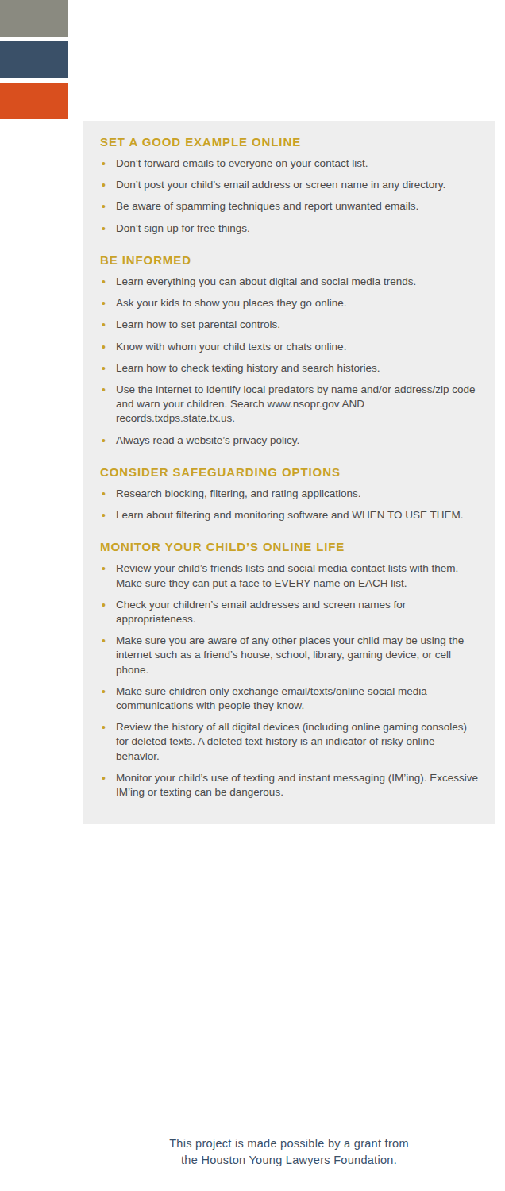Set a Good Example Online
Don’t forward emails to everyone on your contact list.
Don’t post your child’s email address or screen name in any directory.
Be aware of spamming techniques and report unwanted emails.
Don’t sign up for free things.
Be Informed
Learn everything you can about digital and social media trends.
Ask your kids to show you places they go online.
Learn how to set parental controls.
Know with whom your child texts or chats online.
Learn how to check texting history and search histories.
Use the internet to identify local predators by name and/or address/zip code and warn your children. Search www.nsopr.gov AND records.txdps.state.tx.us.
Always read a website’s privacy policy.
Consider Safeguarding Options
Research blocking, filtering, and rating applications.
Learn about filtering and monitoring software and WHEN TO USE THEM.
Monitor Your Child’s Online Life
Review your child’s friends lists and social media contact lists with them. Make sure they can put a face to EVERY name on EACH list.
Check your children’s email addresses and screen names for appropriateness.
Make sure you are aware of any other places your child may be using the internet such as a friend’s house, school, library, gaming device, or cell phone.
Make sure children only exchange email/texts/online social media communications with people they know.
Review the history of all digital devices (including online gaming consoles) for deleted texts. A deleted text history is an indicator of risky online behavior.
Monitor your child’s use of texting and instant messaging (IM’ing). Excessive IM’ing or texting can be dangerous.
This project is made possible by a grant from
the Houston Young Lawyers Foundation.